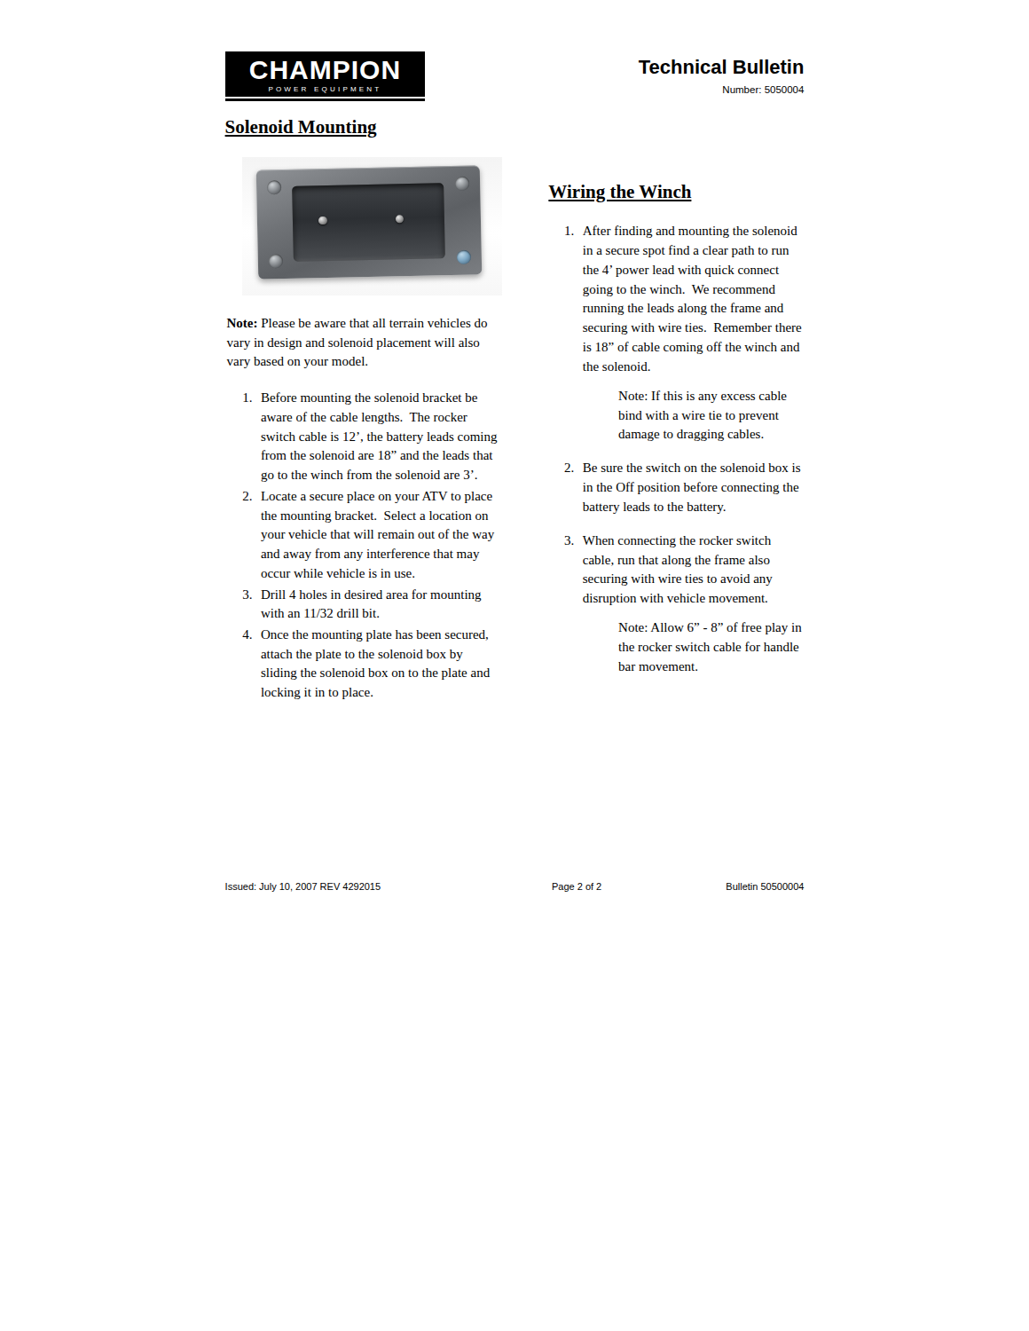CHAMPION
POWER EQUIPMENT
Technical Bulletin
Number: 5050004
Solenoid Mounting
Note: Please be aware that all terrain vehicles do vary in design and solenoid placement will also vary based on your model.
Before mounting the solenoid bracket be aware of the cable lengths. The rocker switch cable is 12’, the battery leads coming from the solenoid are 18” and the leads that go to the winch from the solenoid are 3’.
Locate a secure place on your ATV to place the mounting bracket. Select a location on your vehicle that will remain out of the way and away from any interference that may occur while vehicle is in use.
Drill 4 holes in desired area for mounting with an 11/32 drill bit.
Once the mounting plate has been secured, attach the plate to the solenoid box by sliding the solenoid box on to the plate and locking it in to place.
Wiring the Winch
After finding and mounting the solenoid in a secure spot find a clear path to run the 4’ power lead with quick connect going to the winch. We recommend running the leads along the frame and securing with wire ties. Remember there is 18” of cable coming off the winch and the solenoid.
Note: If this is any excess cable bind with a wire tie to prevent damage to dragging cables.
Be sure the switch on the solenoid box is in the Off position before connecting the battery leads to the battery.
When connecting the rocker switch cable, run that along the frame also securing with wire ties to avoid any disruption with vehicle movement.
Note: Allow 6” - 8” of free play in the rocker switch cable for handle bar movement.
Issued: July 10, 2007 REV 4292015
Page 2 of 2
Bulletin 50500004